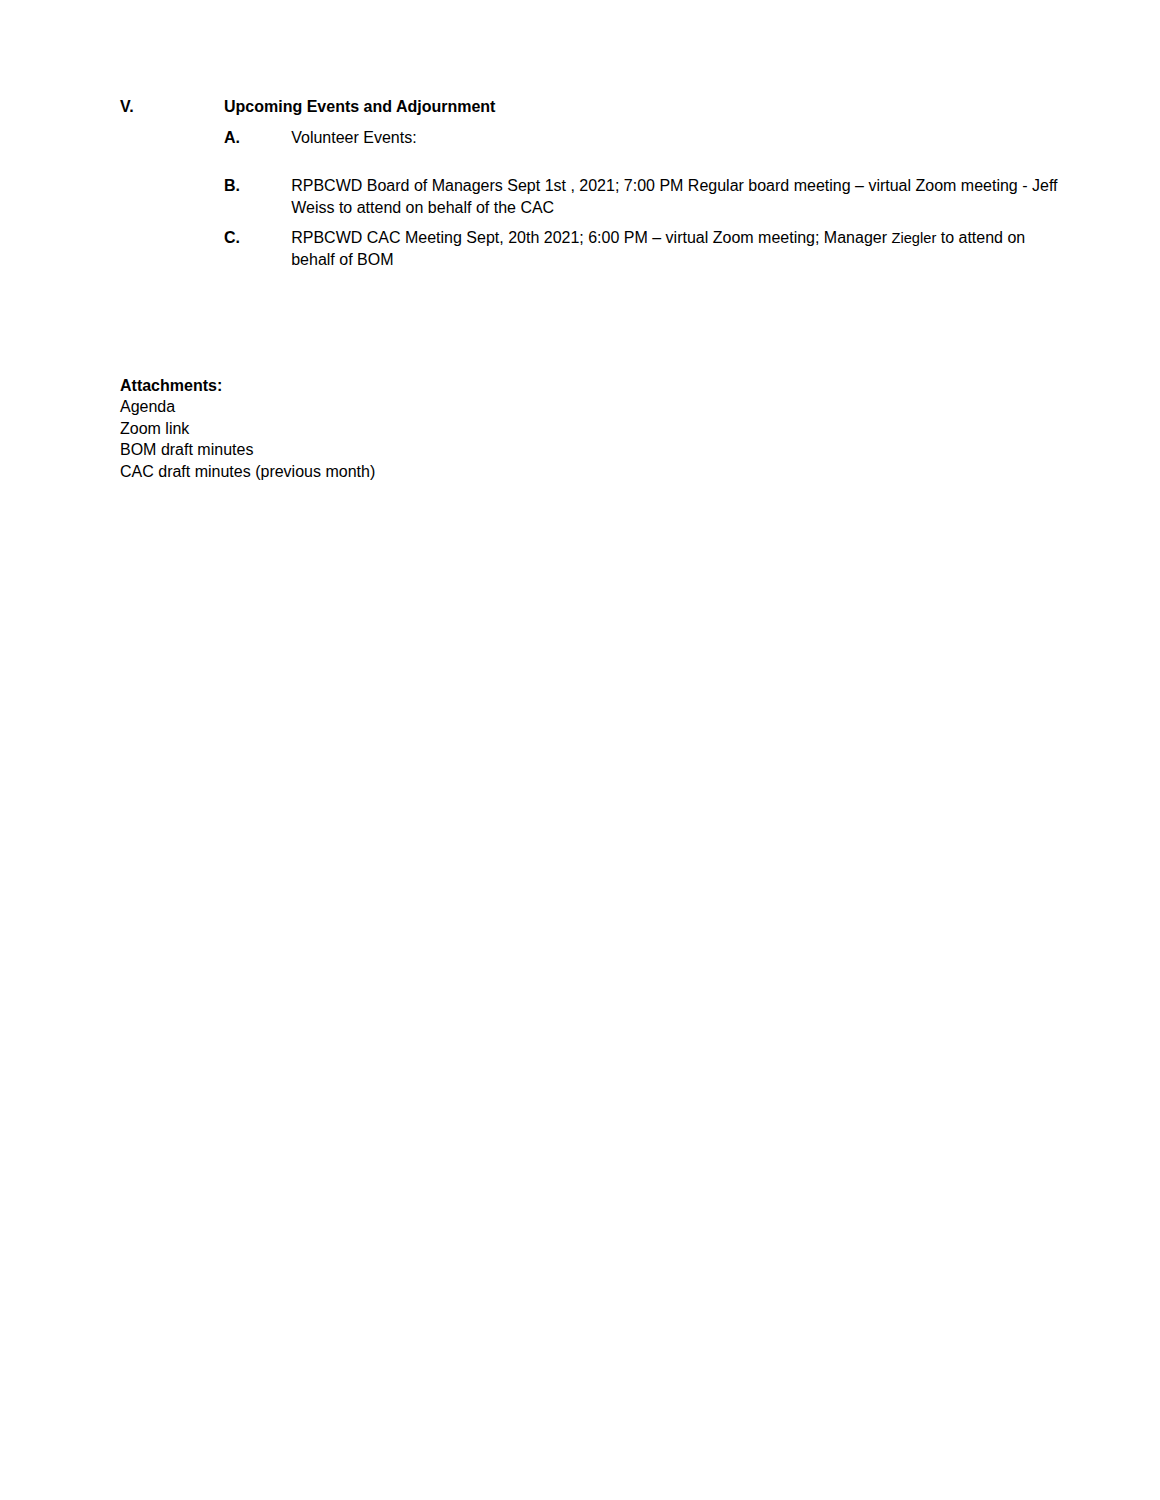V. Upcoming Events and Adjournment
A. Volunteer Events:
B. RPBCWD Board of Managers Sept 1st , 2021; 7:00 PM Regular board meeting – virtual Zoom meeting - Jeff Weiss to attend on behalf of the CAC
C. RPBCWD CAC Meeting Sept, 20th 2021; 6:00 PM – virtual Zoom meeting; Manager Ziegler to attend on behalf of BOM
Attachments:
Agenda
Zoom link
BOM draft minutes
CAC draft minutes (previous month)